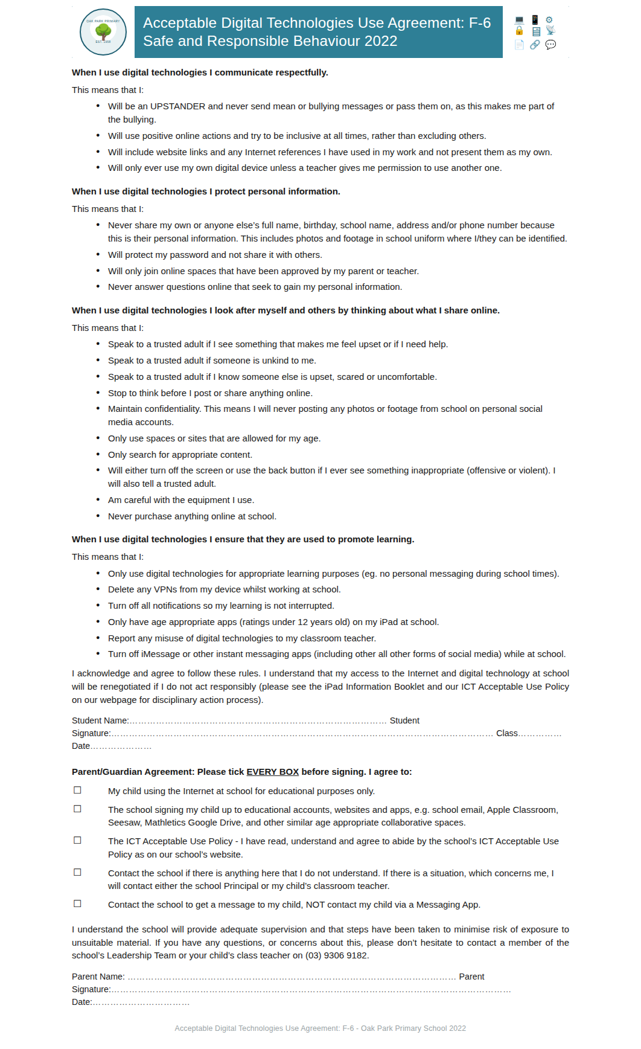Oak Park Primary
🌳
Est. 1958
Acceptable Digital Technologies Use Agreement: F-6
Safe and Responsible Behaviour 2022
💻📱⚙ 🔒🖥📡 📄🔗💬
When I use digital technologies I communicate respectfully.
This means that I:
Will be an UPSTANDER and never send mean or bullying messages or pass them on, as this makes me part of the bullying.
Will use positive online actions and try to be inclusive at all times, rather than excluding others.
Will include website links and any Internet references I have used in my work and not present them as my own.
Will only ever use my own digital device unless a teacher gives me permission to use another one.
When I use digital technologies I protect personal information.
This means that I:
Never share my own or anyone else’s full name, birthday, school name, address and/or phone number because this is their personal information. This includes photos and footage in school uniform where I/they can be identified.
Will protect my password and not share it with others.
Will only join online spaces that have been approved by my parent or teacher.
Never answer questions online that seek to gain my personal information.
When I use digital technologies I look after myself and others by thinking about what I share online.
This means that I:
Speak to a trusted adult if I see something that makes me feel upset or if I need help.
Speak to a trusted adult if someone is unkind to me.
Speak to a trusted adult if I know someone else is upset, scared or uncomfortable.
Stop to think before I post or share anything online.
Maintain confidentiality. This means I will never posting any photos or footage from school on personal social media accounts.
Only use spaces or sites that are allowed for my age.
Only search for appropriate content.
Will either turn off the screen or use the back button if I ever see something inappropriate (offensive or violent). I will also tell a trusted adult.
Am careful with the equipment I use.
Never purchase anything online at school.
When I use digital technologies I ensure that they are used to promote learning.
This means that I:
Only use digital technologies for appropriate learning purposes (eg. no personal messaging during school times).
Delete any VPNs from my device whilst working at school.
Turn off all notifications so my learning is not interrupted.
Only have age appropriate apps (ratings under 12 years old) on my iPad at school.
Report any misuse of digital technologies to my classroom teacher.
Turn off iMessage or other instant messaging apps (including other all other forms of social media) while at school.
I acknowledge and agree to follow these rules. I understand that my access to the Internet and digital technology at school will be renegotiated if I do not act responsibly (please see the iPad Information Booklet and our ICT Acceptable Use Policy on our webpage for disciplinary action process).
Student Name:…………………………………………………………………………… Student Signature:………………………………………………………………………………………………………………… Class…………… Date…………………
Parent/Guardian Agreement: Please tick EVERY BOX before signing. I agree to:
| ☐ | My child using the Internet at school for educational purposes only. |
| ☐ | The school signing my child up to educational accounts, websites and apps, e.g. school email, Apple Classroom, Seesaw, Mathletics Google Drive, and other similar age appropriate collaborative spaces. |
| ☐ | The ICT Acceptable Use Policy - I have read, understand and agree to abide by the school’s ICT Acceptable Use Policy as on our school’s website. |
| ☐ | Contact the school if there is anything here that I do not understand. If there is a situation, which concerns me, I will contact either the school Principal or my child’s classroom teacher. |
| ☐ | Contact the school to get a message to my child, NOT contact my child via a Messaging App. |
I understand the school will provide adequate supervision and that steps have been taken to minimise risk of exposure to unsuitable material. If you have any questions, or concerns about this, please don’t hesitate to contact a member of the school’s Leadership Team or your child’s class teacher on (03) 9306 9182.
Parent Name: ………………………………………………………………………………………………… Parent Signature:……………………………………………………………………………………………………………………… Date:……………………………
Acceptable Digital Technologies Use Agreement: F-6 - Oak Park Primary School 2022